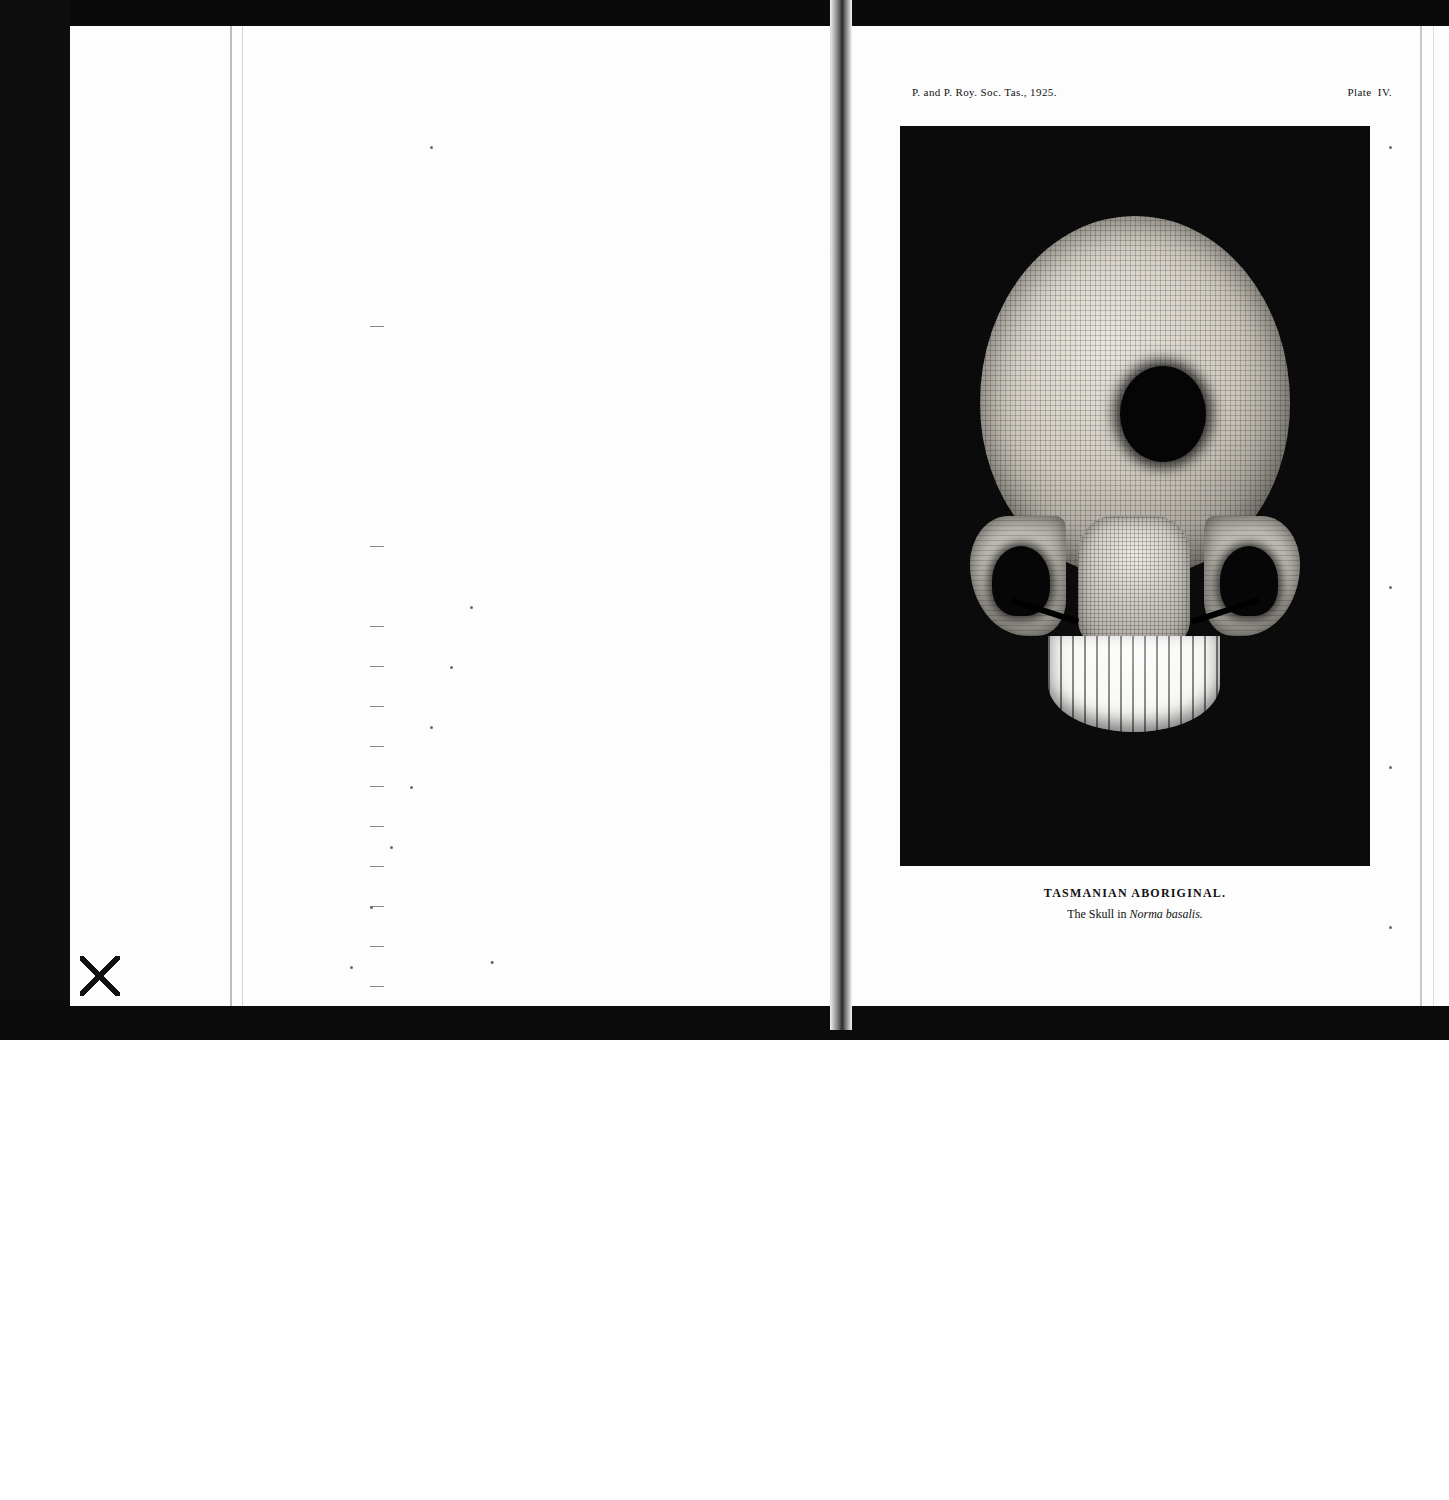•
P. and P. Roy. Soc. Tas., 1925. Plate IV.
TASMANIAN ABORIGINAL.
The Skull in Norma basalis.